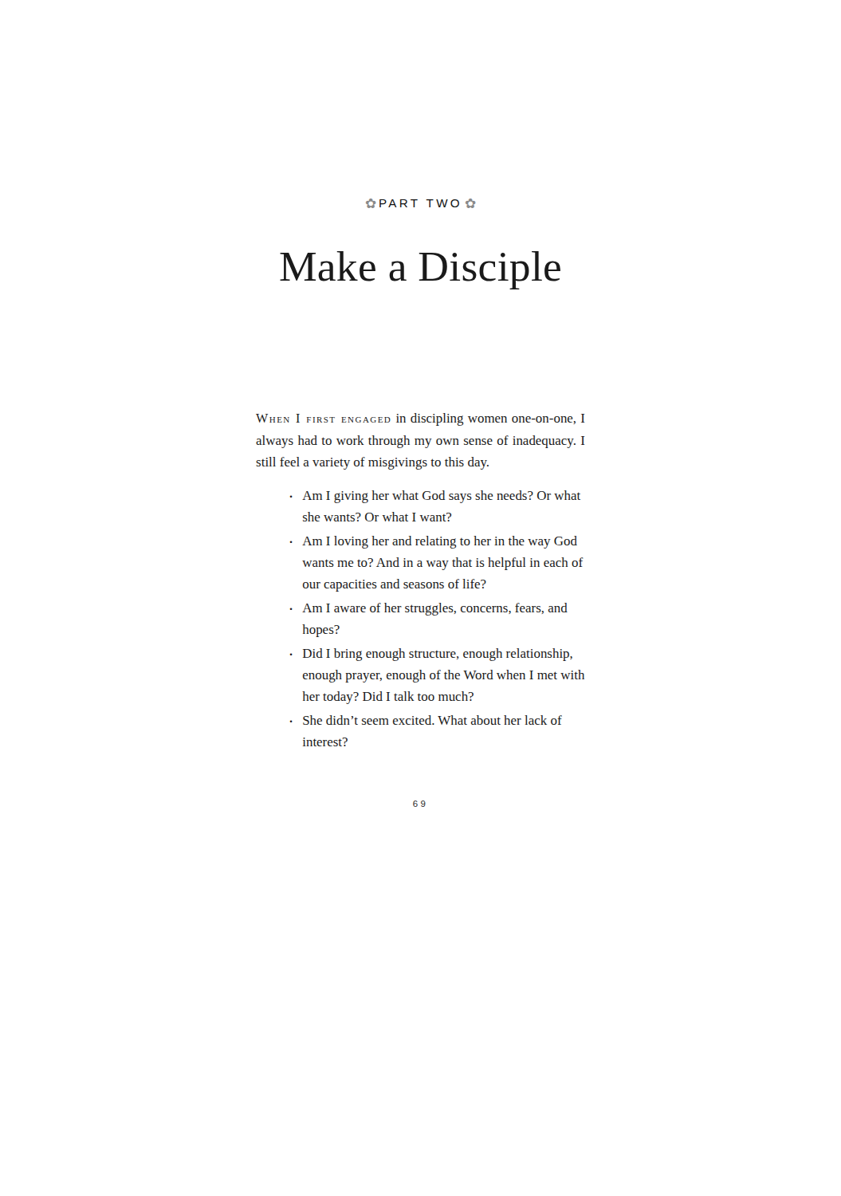✿PART TWO✿
Make a Disciple
When I first engaged in discipling women one-on-one, I always had to work through my own sense of inadequacy. I still feel a variety of misgivings to this day.
Am I giving her what God says she needs? Or what she wants? Or what I want?
Am I loving her and relating to her in the way God wants me to? And in a way that is helpful in each of our capacities and seasons of life?
Am I aware of her struggles, concerns, fears, and hopes?
Did I bring enough structure, enough relationship, enough prayer, enough of the Word when I met with her today? Did I talk too much?
She didn’t seem excited. What about her lack of interest?
69